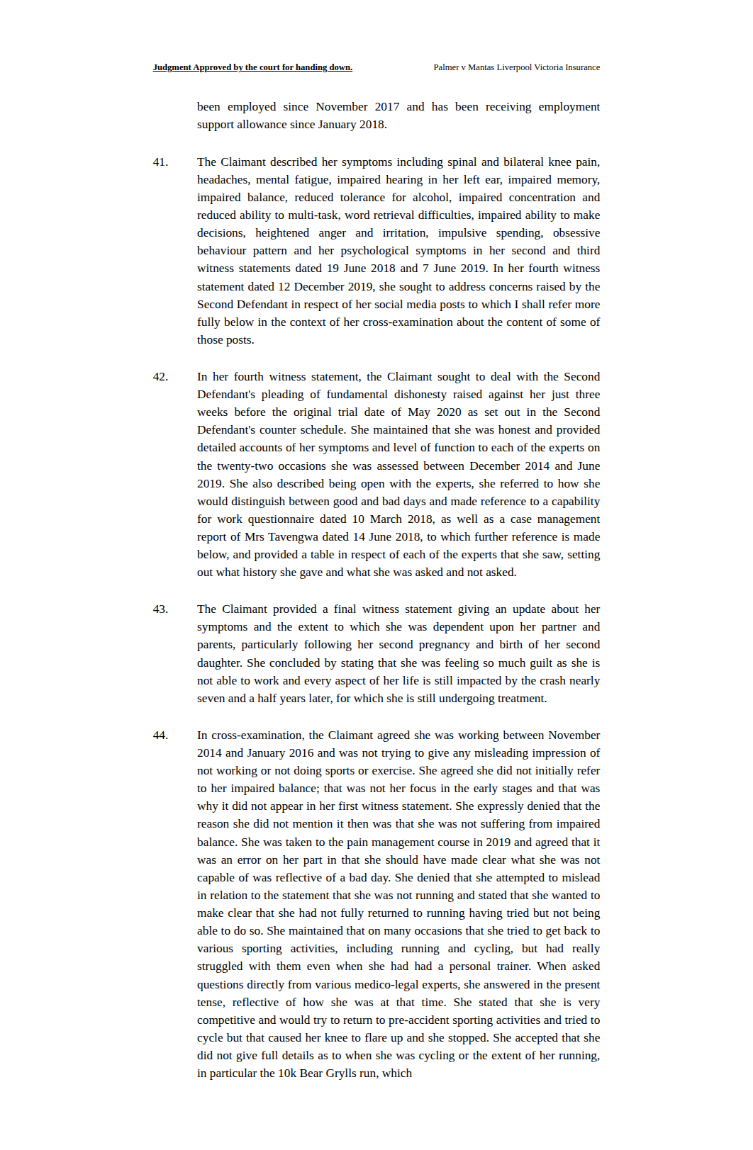Judgment Approved by the court for handing down.
Palmer v Mantas Liverpool Victoria Insurance
been employed since November 2017 and has been receiving employment support allowance since January 2018.
The Claimant described her symptoms including spinal and bilateral knee pain, headaches, mental fatigue, impaired hearing in her left ear, impaired memory, impaired balance, reduced tolerance for alcohol, impaired concentration and reduced ability to multi-task, word retrieval difficulties, impaired ability to make decisions, heightened anger and irritation, impulsive spending, obsessive behaviour pattern and her psychological symptoms in her second and third witness statements dated 19 June 2018 and 7 June 2019. In her fourth witness statement dated 12 December 2019, she sought to address concerns raised by the Second Defendant in respect of her social media posts to which I shall refer more fully below in the context of her cross-examination about the content of some of those posts.
In her fourth witness statement, the Claimant sought to deal with the Second Defendant's pleading of fundamental dishonesty raised against her just three weeks before the original trial date of May 2020 as set out in the Second Defendant's counter schedule. She maintained that she was honest and provided detailed accounts of her symptoms and level of function to each of the experts on the twenty-two occasions she was assessed between December 2014 and June 2019. She also described being open with the experts, she referred to how she would distinguish between good and bad days and made reference to a capability for work questionnaire dated 10 March 2018, as well as a case management report of Mrs Tavengwa dated 14 June 2018, to which further reference is made below, and provided a table in respect of each of the experts that she saw, setting out what history she gave and what she was asked and not asked.
The Claimant provided a final witness statement giving an update about her symptoms and the extent to which she was dependent upon her partner and parents, particularly following her second pregnancy and birth of her second daughter. She concluded by stating that she was feeling so much guilt as she is not able to work and every aspect of her life is still impacted by the crash nearly seven and a half years later, for which she is still undergoing treatment.
In cross-examination, the Claimant agreed she was working between November 2014 and January 2016 and was not trying to give any misleading impression of not working or not doing sports or exercise. She agreed she did not initially refer to her impaired balance; that was not her focus in the early stages and that was why it did not appear in her first witness statement. She expressly denied that the reason she did not mention it then was that she was not suffering from impaired balance. She was taken to the pain management course in 2019 and agreed that it was an error on her part in that she should have made clear what she was not capable of was reflective of a bad day. She denied that she attempted to mislead in relation to the statement that she was not running and stated that she wanted to make clear that she had not fully returned to running having tried but not being able to do so. She maintained that on many occasions that she tried to get back to various sporting activities, including running and cycling, but had really struggled with them even when she had had a personal trainer. When asked questions directly from various medico-legal experts, she answered in the present tense, reflective of how she was at that time. She stated that she is very competitive and would try to return to pre-accident sporting activities and tried to cycle but that caused her knee to flare up and she stopped. She accepted that she did not give full details as to when she was cycling or the extent of her running, in particular the 10k Bear Grylls run, which